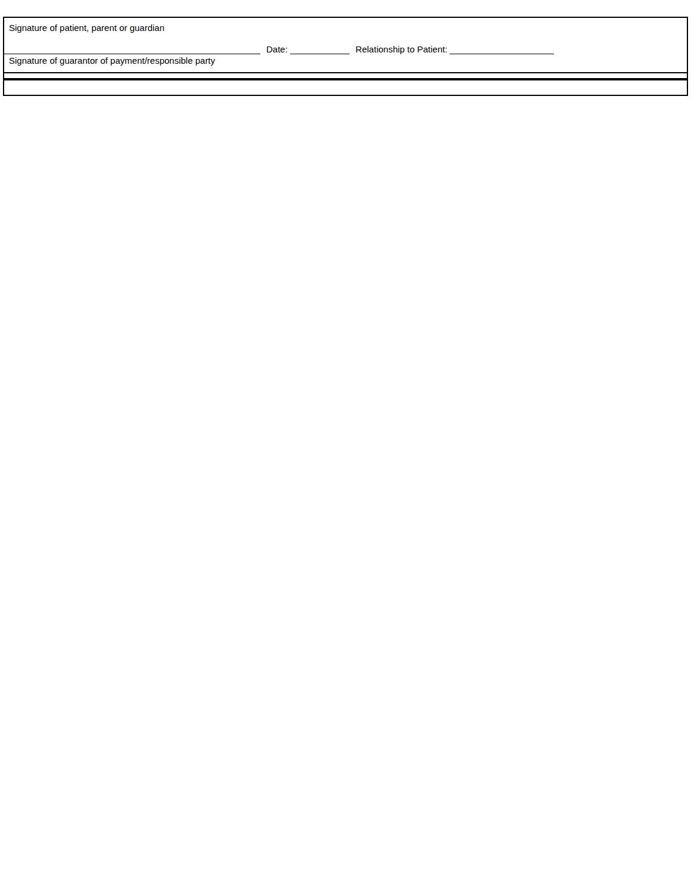Signature of patient, parent or guardian
Date: Relationship to Patient:
Signature of guarantor of payment/responsible party